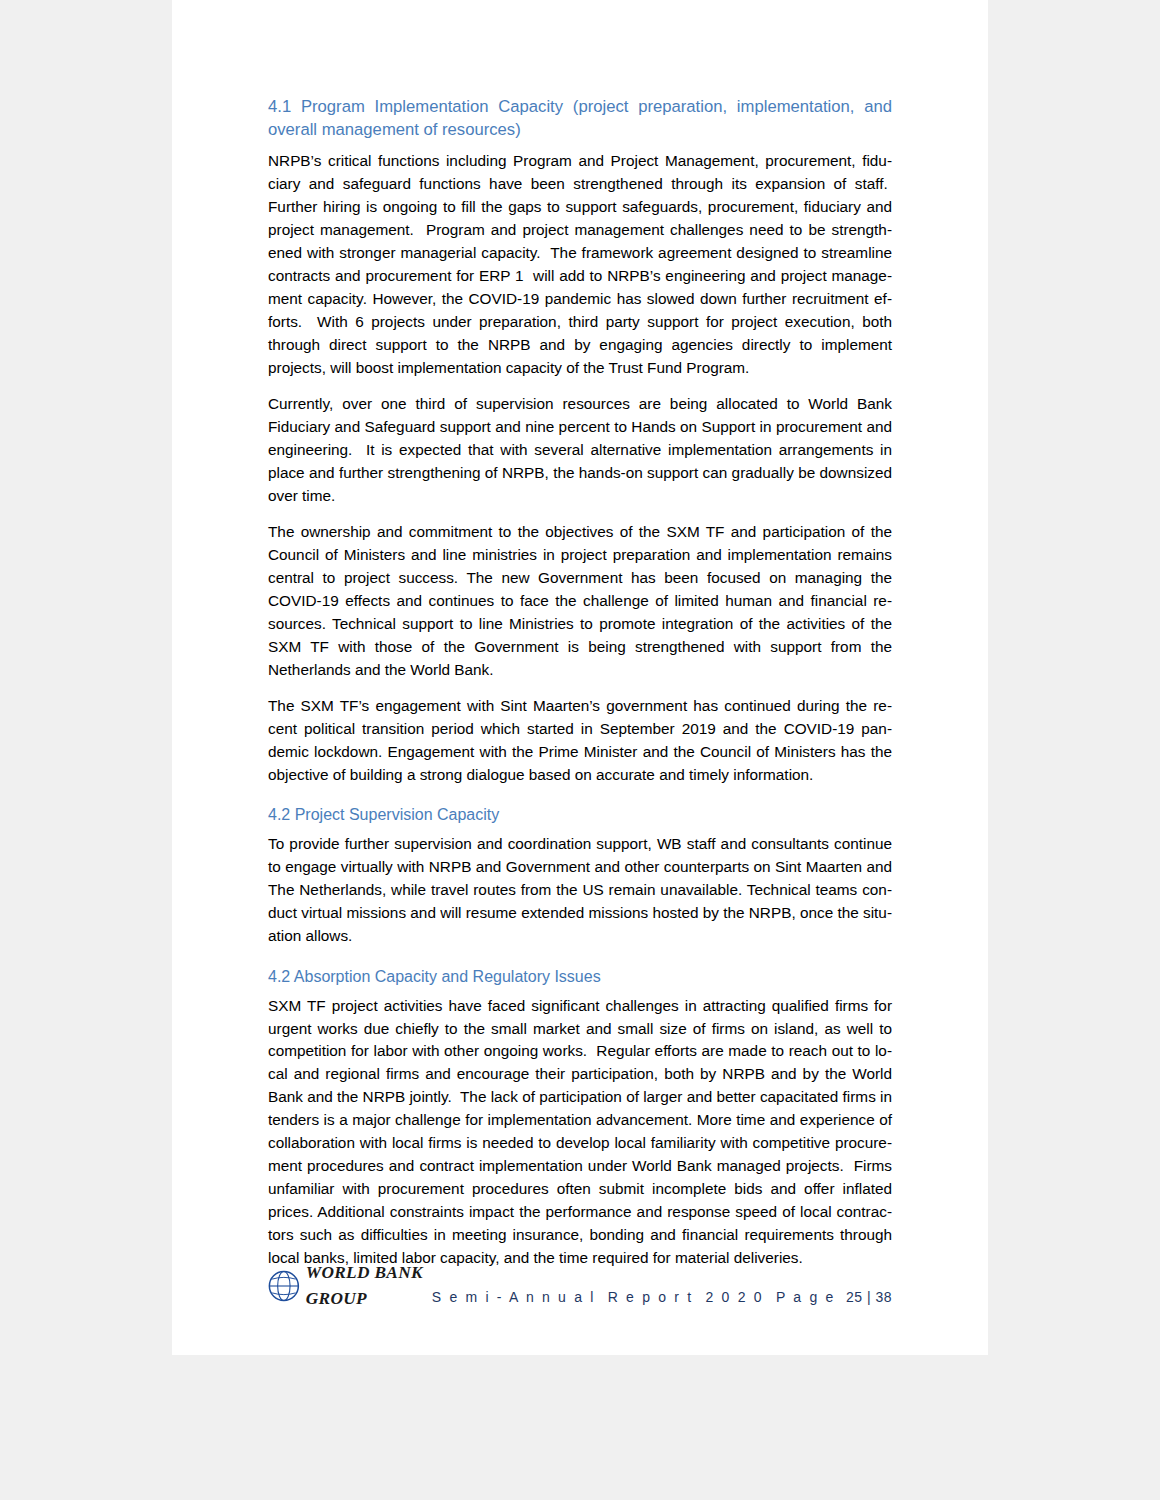4.1 Program Implementation Capacity (project preparation, implementation, and overall management of resources)
NRPB’s critical functions including Program and Project Management, procurement, fiduciary and safeguard functions have been strengthened through its expansion of staff. Further hiring is ongoing to fill the gaps to support safeguards, procurement, fiduciary and project management. Program and project management challenges need to be strengthened with stronger managerial capacity. The framework agreement designed to streamline contracts and procurement for ERP 1 will add to NRPB’s engineering and project management capacity. However, the COVID-19 pandemic has slowed down further recruitment efforts. With 6 projects under preparation, third party support for project execution, both through direct support to the NRPB and by engaging agencies directly to implement projects, will boost implementation capacity of the Trust Fund Program.
Currently, over one third of supervision resources are being allocated to World Bank Fiduciary and Safeguard support and nine percent to Hands on Support in procurement and engineering. It is expected that with several alternative implementation arrangements in place and further strengthening of NRPB, the hands-on support can gradually be downsized over time.
The ownership and commitment to the objectives of the SXM TF and participation of the Council of Ministers and line ministries in project preparation and implementation remains central to project success. The new Government has been focused on managing the COVID-19 effects and continues to face the challenge of limited human and financial resources. Technical support to line Ministries to promote integration of the activities of the SXM TF with those of the Government is being strengthened with support from the Netherlands and the World Bank.
The SXM TF’s engagement with Sint Maarten’s government has continued during the recent political transition period which started in September 2019 and the COVID-19 pandemic lockdown. Engagement with the Prime Minister and the Council of Ministers has the objective of building a strong dialogue based on accurate and timely information.
4.2 Project Supervision Capacity
To provide further supervision and coordination support, WB staff and consultants continue to engage virtually with NRPB and Government and other counterparts on Sint Maarten and The Netherlands, while travel routes from the US remain unavailable. Technical teams conduct virtual missions and will resume extended missions hosted by the NRPB, once the situation allows.
4.2 Absorption Capacity and Regulatory Issues
SXM TF project activities have faced significant challenges in attracting qualified firms for urgent works due chiefly to the small market and small size of firms on island, as well to competition for labor with other ongoing works. Regular efforts are made to reach out to local and regional firms and encourage their participation, both by NRPB and by the World Bank and the NRPB jointly. The lack of participation of larger and better capacitated firms in tenders is a major challenge for implementation advancement. More time and experience of collaboration with local firms is needed to develop local familiarity with competitive procurement procedures and contract implementation under World Bank managed projects. Firms unfamiliar with procurement procedures often submit incomplete bids and offer inflated prices. Additional constraints impact the performance and response speed of local contractors such as difficulties in meeting insurance, bonding and financial requirements through local banks, limited labor capacity, and the time required for material deliveries.
WORLD BANK GROUP
S e m i - A n n u a l R e p o r t 2 0 2 0 P a g e 25 | 38